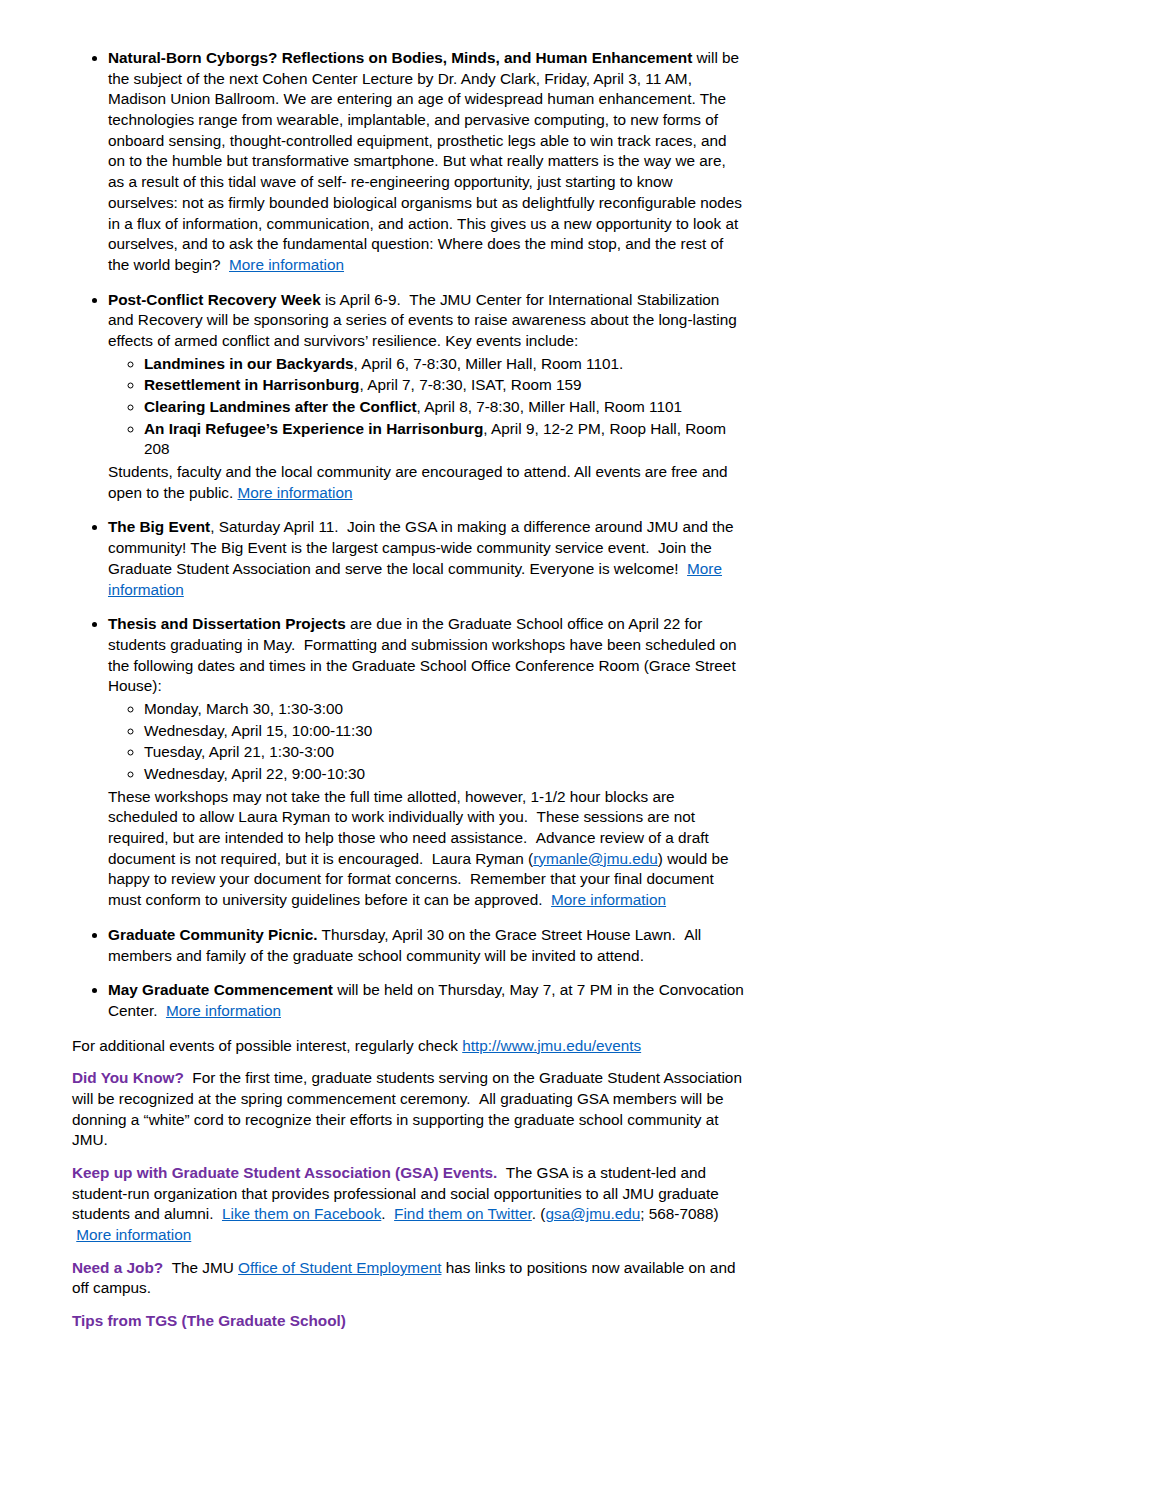Natural-Born Cyborgs? Reflections on Bodies, Minds, and Human Enhancement will be the subject of the next Cohen Center Lecture by Dr. Andy Clark, Friday, April 3, 11 AM, Madison Union Ballroom. We are entering an age of widespread human enhancement. The technologies range from wearable, implantable, and pervasive computing, to new forms of onboard sensing, thought-controlled equipment, prosthetic legs able to win track races, and on to the humble but transformative smartphone. But what really matters is the way we are, as a result of this tidal wave of self- re-engineering opportunity, just starting to know ourselves: not as firmly bounded biological organisms but as delightfully reconfigurable nodes in a flux of information, communication, and action. This gives us a new opportunity to look at ourselves, and to ask the fundamental question: Where does the mind stop, and the rest of the world begin? More information
Post-Conflict Recovery Week is April 6-9. The JMU Center for International Stabilization and Recovery will be sponsoring a series of events to raise awareness about the long-lasting effects of armed conflict and survivors’ resilience. Key events include:
Landmines in our Backyards, April 6, 7-8:30, Miller Hall, Room 1101.
Resettlement in Harrisonburg, April 7, 7-8:30, ISAT, Room 159
Clearing Landmines after the Conflict, April 8, 7-8:30, Miller Hall, Room 1101
An Iraqi Refugee’s Experience in Harrisonburg, April 9, 12-2 PM, Roop Hall, Room 208
Students, faculty and the local community are encouraged to attend. All events are free and open to the public. More information
The Big Event, Saturday April 11. Join the GSA in making a difference around JMU and the community! The Big Event is the largest campus-wide community service event. Join the Graduate Student Association and serve the local community. Everyone is welcome! More information
Thesis and Dissertation Projects are due in the Graduate School office on April 22 for students graduating in May. Formatting and submission workshops have been scheduled on the following dates and times in the Graduate School Office Conference Room (Grace Street House):
Monday, March 30, 1:30-3:00
Wednesday, April 15, 10:00-11:30
Tuesday, April 21, 1:30-3:00
Wednesday, April 22, 9:00-10:30
These workshops may not take the full time allotted, however, 1-1/2 hour blocks are scheduled to allow Laura Ryman to work individually with you. These sessions are not required, but are intended to help those who need assistance. Advance review of a draft document is not required, but it is encouraged. Laura Ryman (rymanle@jmu.edu) would be happy to review your document for format concerns. Remember that your final document must conform to university guidelines before it can be approved. More information
Graduate Community Picnic. Thursday, April 30 on the Grace Street House Lawn. All members and family of the graduate school community will be invited to attend.
May Graduate Commencement will be held on Thursday, May 7, at 7 PM in the Convocation Center. More information
For additional events of possible interest, regularly check http://www.jmu.edu/events
Did You Know? For the first time, graduate students serving on the Graduate Student Association will be recognized at the spring commencement ceremony. All graduating GSA members will be donning a “white” cord to recognize their efforts in supporting the graduate school community at JMU.
Keep up with Graduate Student Association (GSA) Events. The GSA is a student-led and student-run organization that provides professional and social opportunities to all JMU graduate students and alumni. Like them on Facebook. Find them on Twitter. (gsa@jmu.edu; 568-7088) More information
Need a Job? The JMU Office of Student Employment has links to positions now available on and off campus.
Tips from TGS (The Graduate School)